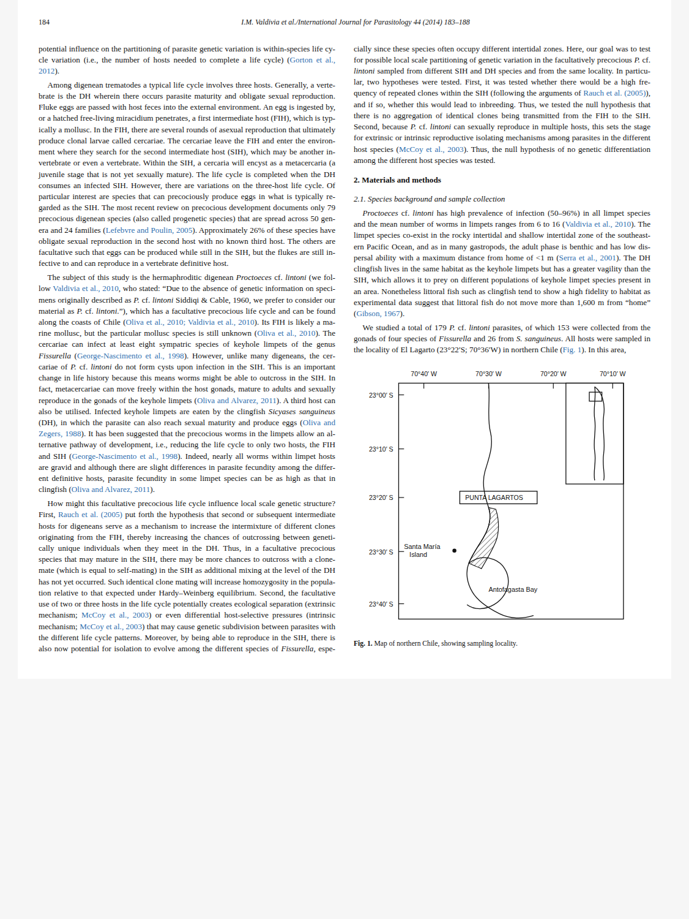184 I.M. Valdivia et al./International Journal for Parasitology 44 (2014) 183–188
potential influence on the partitioning of parasite genetic variation is within-species life cycle variation (i.e., the number of hosts needed to complete a life cycle) (Gorton et al., 2012).
Among digenean trematodes a typical life cycle involves three hosts. Generally, a vertebrate is the DH wherein there occurs parasite maturity and obligate sexual reproduction. Fluke eggs are passed with host feces into the external environment. An egg is ingested by, or a hatched free-living miracidium penetrates, a first intermediate host (FIH), which is typically a mollusc. In the FIH, there are several rounds of asexual reproduction that ultimately produce clonal larvae called cercariae. The cercariae leave the FIH and enter the environment where they search for the second intermediate host (SIH), which may be another invertebrate or even a vertebrate. Within the SIH, a cercaria will encyst as a metacercaria (a juvenile stage that is not yet sexually mature). The life cycle is completed when the DH consumes an infected SIH. However, there are variations on the three-host life cycle. Of particular interest are species that can precociously produce eggs in what is typically regarded as the SIH. The most recent review on precocious development documents only 79 precocious digenean species (also called progenetic species) that are spread across 50 genera and 24 families (Lefebvre and Poulin, 2005). Approximately 26% of these species have obligate sexual reproduction in the second host with no known third host. The others are facultative such that eggs can be produced while still in the SIH, but the flukes are still infective to and can reproduce in a vertebrate definitive host.
The subject of this study is the hermaphroditic digenean Proctoeces cf. lintoni (we follow Valdivia et al., 2010, who stated: “Due to the absence of genetic information on specimens originally described as P. cf. lintoni Siddiqi & Cable, 1960, we prefer to consider our material as P. cf. lintoni.”), which has a facultative precocious life cycle and can be found along the coasts of Chile (Oliva et al., 2010; Valdivia et al., 2010). Its FIH is likely a marine mollusc, but the particular mollusc species is still unknown (Oliva et al., 2010). The cercariae can infect at least eight sympatric species of keyhole limpets of the genus Fissurella (George-Nascimento et al., 1998). However, unlike many digeneans, the cercariae of P. cf. lintoni do not form cysts upon infection in the SIH. This is an important change in life history because this means worms might be able to outcross in the SIH. In fact, metacercariae can move freely within the host gonads, mature to adults and sexually reproduce in the gonads of the keyhole limpets (Oliva and Alvarez, 2011). A third host can also be utilised. Infected keyhole limpets are eaten by the clingfish Sicyases sanguineus (DH), in which the parasite can also reach sexual maturity and produce eggs (Oliva and Zegers, 1988). It has been suggested that the precocious worms in the limpets allow an alternative pathway of development, i.e., reducing the life cycle to only two hosts, the FIH and SIH (George-Nascimento et al., 1998). Indeed, nearly all worms within limpet hosts are gravid and although there are slight differences in parasite fecundity among the different definitive hosts, parasite fecundity in some limpet species can be as high as that in clingfish (Oliva and Alvarez, 2011).
How might this facultative precocious life cycle influence local scale genetic structure? First, Rauch et al. (2005) put forth the hypothesis that second or subsequent intermediate hosts for digeneans serve as a mechanism to increase the intermixture of different clones originating from the FIH, thereby increasing the chances of outcrossing between genetically unique individuals when they meet in the DH. Thus, in a facultative precocious species that may mature in the SIH, there may be more chances to outcross with a clonemate (which is equal to self-mating) in the SIH as additional mixing at the level of the DH has not yet occurred. Such identical clone mating will increase homozygosity in the population relative to that expected under Hardy–Weinberg equilibrium. Second, the facultative use of two or three hosts in the life cycle potentially creates ecological separation (extrinsic mechanism; McCoy et al., 2003) or even differential host-selective pressures (intrinsic mechanism; McCoy et al., 2003) that may cause genetic subdivision between parasites with the different life cycle patterns. Moreover, by being able to reproduce in the SIH, there is also now potential for isolation to evolve among the different species of Fissurella, especially since these species often occupy different intertidal zones. Here, our goal was to test for possible local scale partitioning of genetic variation in the facultatively precocious P. cf. lintoni sampled from different SIH and DH species and from the same locality. In particular, two hypotheses were tested. First, it was tested whether there would be a high frequency of repeated clones within the SIH (following the arguments of Rauch et al. (2005)), and if so, whether this would lead to inbreeding. Thus, we tested the null hypothesis that there is no aggregation of identical clones being transmitted from the FIH to the SIH. Second, because P. cf. lintoni can sexually reproduce in multiple hosts, this sets the stage for extrinsic or intrinsic reproductive isolating mechanisms among parasites in the different host species (McCoy et al., 2003). Thus, the null hypothesis of no genetic differentiation among the different host species was tested.
2. Materials and methods
2.1. Species background and sample collection
Proctoeces cf. lintoni has high prevalence of infection (50–96%) in all limpet species and the mean number of worms in limpets ranges from 6 to 16 (Valdivia et al., 2010). The limpet species co-exist in the rocky intertidal and shallow intertidal zone of the southeastern Pacific Ocean, and as in many gastropods, the adult phase is benthic and has low dispersal ability with a maximum distance from home of <1 m (Serra et al., 2001). The DH clingfish lives in the same habitat as the keyhole limpets but has a greater vagility than the SIH, which allows it to prey on different populations of keyhole limpet species present in an area. Nonetheless littoral fish such as clingfish tend to show a high fidelity to habitat as experimental data suggest that littoral fish do not move more than 1,600 m from “home” (Gibson, 1967).
We studied a total of 179 P. cf. lintoni parasites, of which 153 were collected from the gonads of four species of Fissurella and 26 from S. sanguineus. All hosts were sampled in the locality of El Lagarto (23°22′S; 70°36′W) in northern Chile (Fig. 1). In this area,
70°40′ W 70°30′ W 70°20′ W 70°10′ W 23°00′ S 23°10′ S 23°20′ S 23°30′ S 23°40′ S Santa María Island PUNTA LAGARTOS Antofagasta Bay
Fig. 1. Map of northern Chile, showing sampling locality.